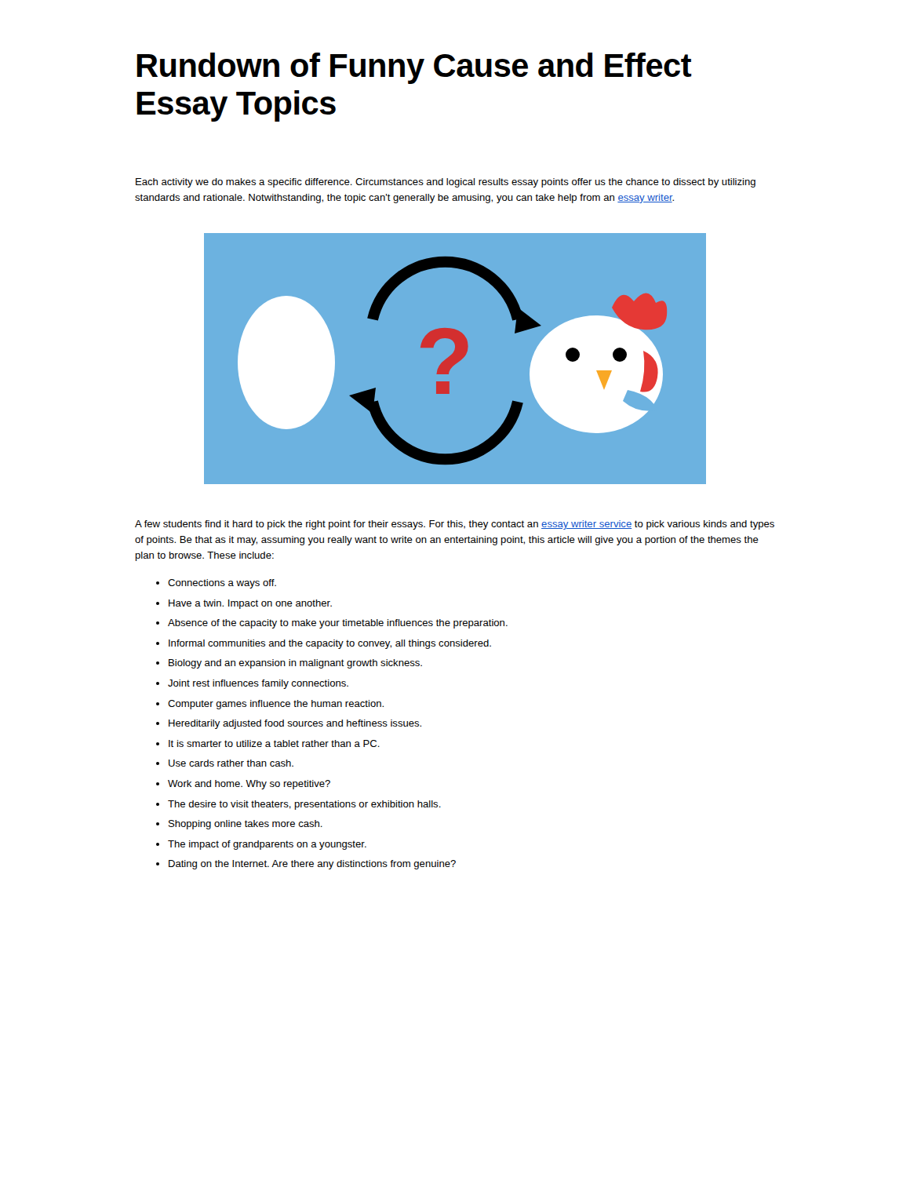Rundown of Funny Cause and Effect Essay Topics
Each activity we do makes a specific difference. Circumstances and logical results essay points offer us the chance to dissect by utilizing standards and rationale. Notwithstanding, the topic can't generally be amusing, you can take help from an essay writer.
?
A few students find it hard to pick the right point for their essays. For this, they contact an essay writer service to pick various kinds and types of points. Be that as it may, assuming you really want to write on an entertaining point, this article will give you a portion of the themes the plan to browse. These include:
Connections a ways off.
Have a twin. Impact on one another.
Absence of the capacity to make your timetable influences the preparation.
Informal communities and the capacity to convey, all things considered.
Biology and an expansion in malignant growth sickness.
Joint rest influences family connections.
Computer games influence the human reaction.
Hereditarily adjusted food sources and heftiness issues.
It is smarter to utilize a tablet rather than a PC.
Use cards rather than cash.
Work and home. Why so repetitive?
The desire to visit theaters, presentations or exhibition halls.
Shopping online takes more cash.
The impact of grandparents on a youngster.
Dating on the Internet. Are there any distinctions from genuine?